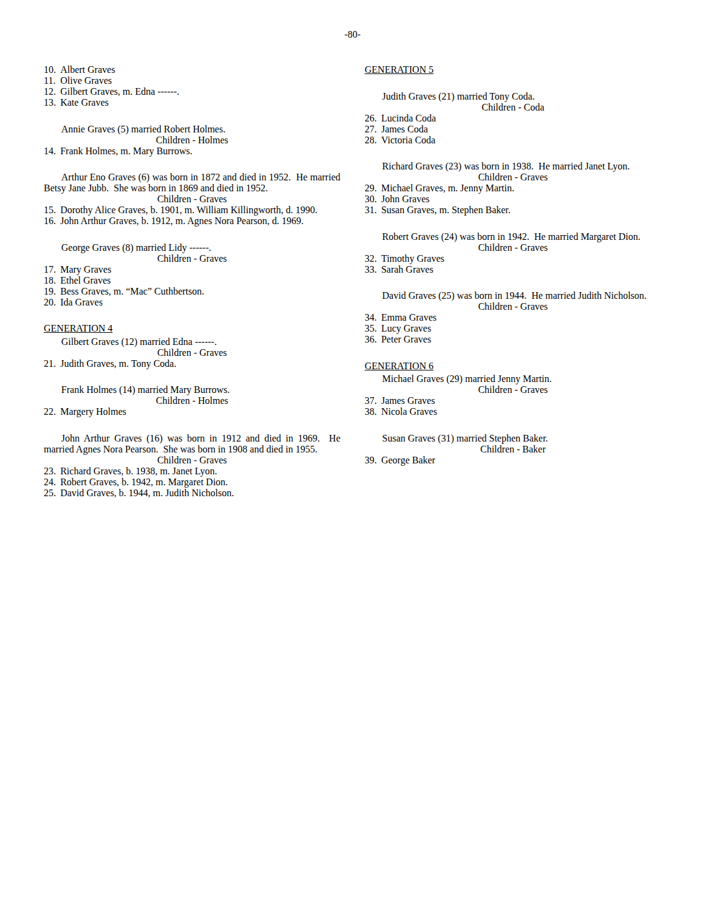-80-
10. Albert Graves
11. Olive Graves
12. Gilbert Graves, m. Edna ------.
13. Kate Graves
Annie Graves (5) married Robert Holmes.
Children - Holmes
14. Frank Holmes, m. Mary Burrows.
Arthur Eno Graves (6) was born in 1872 and died in 1952. He married Betsy Jane Jubb. She was born in 1869 and died in 1952.
Children - Graves
15. Dorothy Alice Graves, b. 1901, m. William Killingworth, d. 1990.
16. John Arthur Graves, b. 1912, m. Agnes Nora Pearson, d. 1969.
George Graves (8) married Lidy ------.
Children - Graves
17. Mary Graves
18. Ethel Graves
19. Bess Graves, m. “Mac” Cuthbertson.
20. Ida Graves
GENERATION 4
Gilbert Graves (12) married Edna ------.
Children - Graves
21. Judith Graves, m. Tony Coda.
Frank Holmes (14) married Mary Burrows.
Children - Holmes
22. Margery Holmes
John Arthur Graves (16) was born in 1912 and died in 1969. He married Agnes Nora Pearson. She was born in 1908 and died in 1955.
Children - Graves
23. Richard Graves, b. 1938, m. Janet Lyon.
24. Robert Graves, b. 1942, m. Margaret Dion.
25. David Graves, b. 1944, m. Judith Nicholson.
GENERATION 5
Judith Graves (21) married Tony Coda.
Children - Coda
26. Lucinda Coda
27. James Coda
28. Victoria Coda
Richard Graves (23) was born in 1938. He married Janet Lyon.
Children - Graves
29. Michael Graves, m. Jenny Martin.
30. John Graves
31. Susan Graves, m. Stephen Baker.
Robert Graves (24) was born in 1942. He married Margaret Dion.
Children - Graves
32. Timothy Graves
33. Sarah Graves
David Graves (25) was born in 1944. He married Judith Nicholson.
Children - Graves
34. Emma Graves
35. Lucy Graves
36. Peter Graves
GENERATION 6
Michael Graves (29) married Jenny Martin.
Children - Graves
37. James Graves
38. Nicola Graves
Susan Graves (31) married Stephen Baker.
Children - Baker
39. George Baker